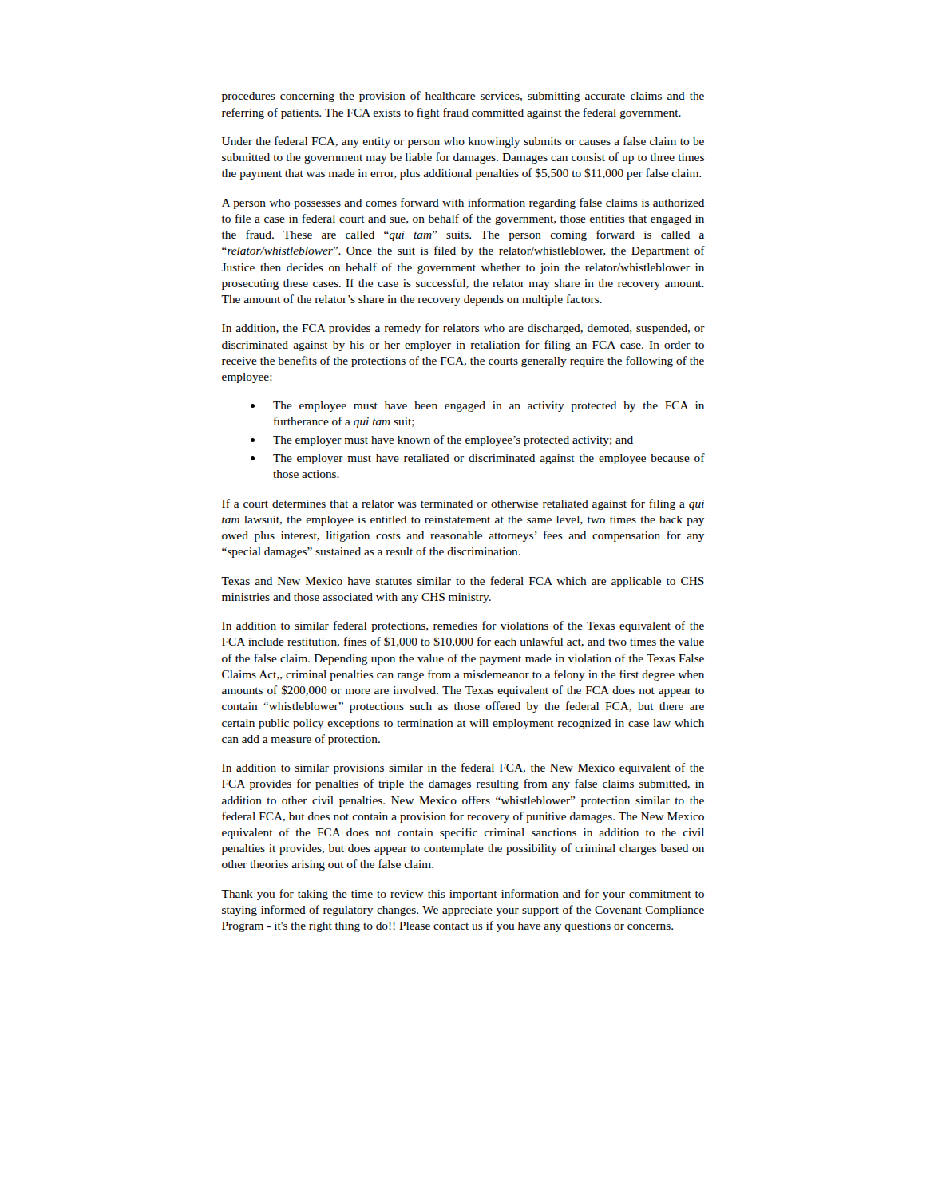procedures concerning the provision of healthcare services, submitting accurate claims and the referring of patients. The FCA exists to fight fraud committed against the federal government.
Under the federal FCA, any entity or person who knowingly submits or causes a false claim to be submitted to the government may be liable for damages. Damages can consist of up to three times the payment that was made in error, plus additional penalties of $5,500 to $11,000 per false claim.
A person who possesses and comes forward with information regarding false claims is authorized to file a case in federal court and sue, on behalf of the government, those entities that engaged in the fraud. These are called “qui tam” suits. The person coming forward is called a “relator/whistleblower”. Once the suit is filed by the relator/whistleblower, the Department of Justice then decides on behalf of the government whether to join the relator/whistleblower in prosecuting these cases. If the case is successful, the relator may share in the recovery amount. The amount of the relator’s share in the recovery depends on multiple factors.
In addition, the FCA provides a remedy for relators who are discharged, demoted, suspended, or discriminated against by his or her employer in retaliation for filing an FCA case. In order to receive the benefits of the protections of the FCA, the courts generally require the following of the employee:
The employee must have been engaged in an activity protected by the FCA in furtherance of a qui tam suit;
The employer must have known of the employee’s protected activity; and
The employer must have retaliated or discriminated against the employee because of those actions.
If a court determines that a relator was terminated or otherwise retaliated against for filing a qui tam lawsuit, the employee is entitled to reinstatement at the same level, two times the back pay owed plus interest, litigation costs and reasonable attorneys’ fees and compensation for any “special damages” sustained as a result of the discrimination.
Texas and New Mexico have statutes similar to the federal FCA which are applicable to CHS ministries and those associated with any CHS ministry.
In addition to similar federal protections, remedies for violations of the Texas equivalent of the FCA include restitution, fines of $1,000 to $10,000 for each unlawful act, and two times the value of the false claim. Depending upon the value of the payment made in violation of the Texas False Claims Act,, criminal penalties can range from a misdemeanor to a felony in the first degree when amounts of $200,000 or more are involved. The Texas equivalent of the FCA does not appear to contain “whistleblower” protections such as those offered by the federal FCA, but there are certain public policy exceptions to termination at will employment recognized in case law which can add a measure of protection.
In addition to similar provisions similar in the federal FCA, the New Mexico equivalent of the FCA provides for penalties of triple the damages resulting from any false claims submitted, in addition to other civil penalties. New Mexico offers “whistleblower” protection similar to the federal FCA, but does not contain a provision for recovery of punitive damages. The New Mexico equivalent of the FCA does not contain specific criminal sanctions in addition to the civil penalties it provides, but does appear to contemplate the possibility of criminal charges based on other theories arising out of the false claim.
Thank you for taking the time to review this important information and for your commitment to staying informed of regulatory changes. We appreciate your support of the Covenant Compliance Program - it's the right thing to do!! Please contact us if you have any questions or concerns.